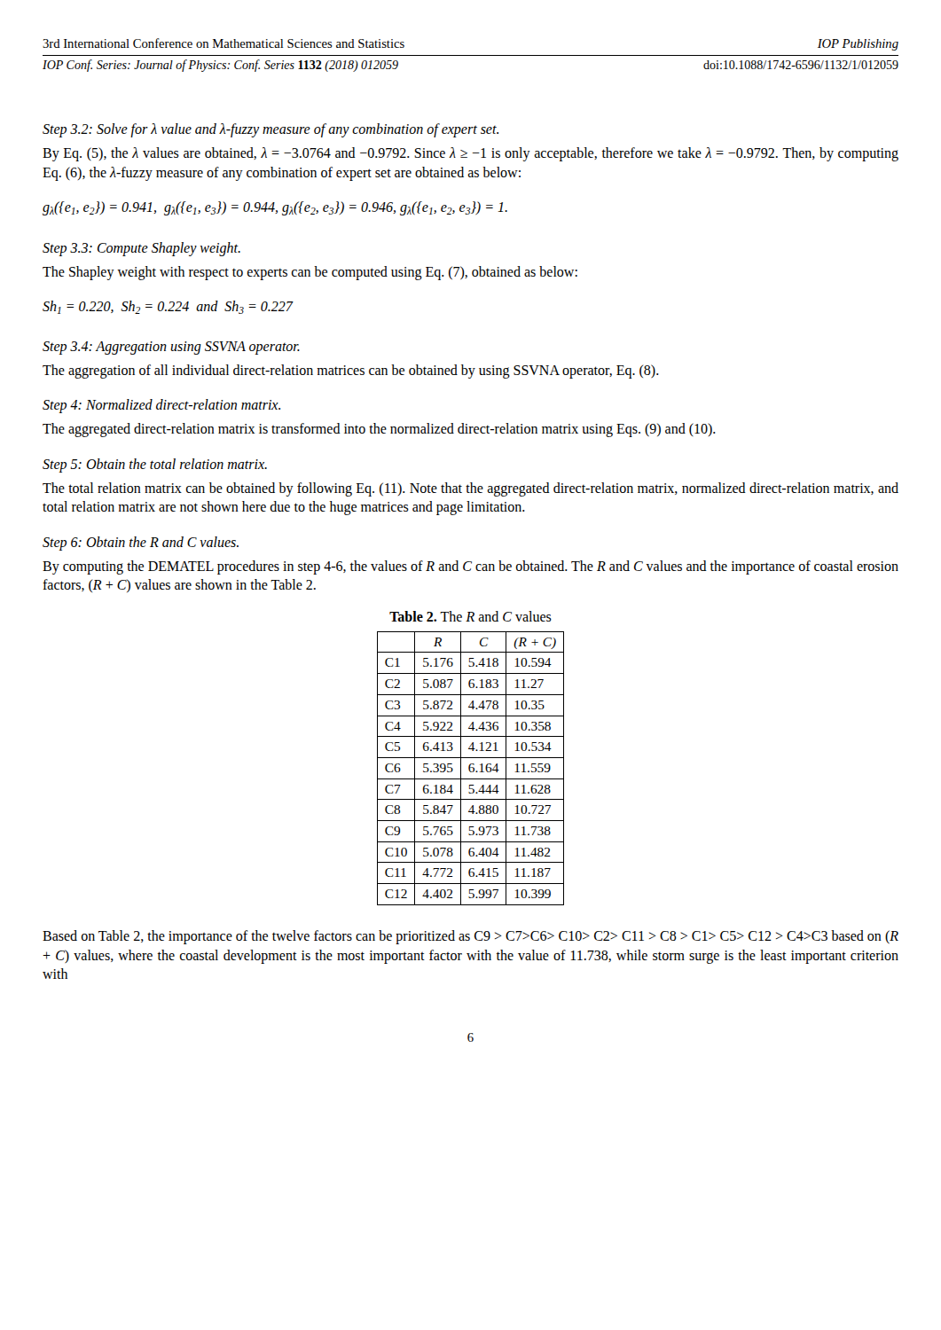3rd International Conference on Mathematical Sciences and Statistics
IOP Publishing
IOP Conf. Series: Journal of Physics: Conf. Series 1132 (2018) 012059
doi:10.1088/1742-6596/1132/1/012059
Step 3.2: Solve for λ value and λ-fuzzy measure of any combination of expert set.
By Eq. (5), the λ values are obtained, λ = −3.0764 and −0.9792. Since λ ≥ −1 is only acceptable, therefore we take λ = −0.9792. Then, by computing Eq. (6), the λ-fuzzy measure of any combination of expert set are obtained as below:
gλ({e1, e2}) = 0.941, gλ({e1, e3}) = 0.944, gλ({e2, e3}) = 0.946, gλ({e1, e2, e3}) = 1.
Step 3.3: Compute Shapley weight.
The Shapley weight with respect to experts can be computed using Eq. (7), obtained as below:
Sh1 = 0.220, Sh2 = 0.224 and Sh3 = 0.227
Step 3.4: Aggregation using SSVNA operator.
The aggregation of all individual direct-relation matrices can be obtained by using SSVNA operator, Eq. (8).
Step 4: Normalized direct-relation matrix.
The aggregated direct-relation matrix is transformed into the normalized direct-relation matrix using Eqs. (9) and (10).
Step 5: Obtain the total relation matrix.
The total relation matrix can be obtained by following Eq. (11). Note that the aggregated direct-relation matrix, normalized direct-relation matrix, and total relation matrix are not shown here due to the huge matrices and page limitation.
Step 6: Obtain the R and C values.
By computing the DEMATEL procedures in step 4-6, the values of R and C can be obtained. The R and C values and the importance of coastal erosion factors, (R + C) values are shown in the Table 2.
Table 2. The R and C values
| | R | C | ( R + C ) |
| --- | --- | --- | --- |
| C1 | 5.176 | 5.418 | 10.594 |
| C2 | 5.087 | 6.183 | 11.27 |
| C3 | 5.872 | 4.478 | 10.35 |
| C4 | 5.922 | 4.436 | 10.358 |
| C5 | 6.413 | 4.121 | 10.534 |
| C6 | 5.395 | 6.164 | 11.559 |
| C7 | 6.184 | 5.444 | 11.628 |
| C8 | 5.847 | 4.880 | 10.727 |
| C9 | 5.765 | 5.973 | 11.738 |
| C10 | 5.078 | 6.404 | 11.482 |
| C11 | 4.772 | 6.415 | 11.187 |
| C12 | 4.402 | 5.997 | 10.399 |
Based on Table 2, the importance of the twelve factors can be prioritized as C9 > C7>C6> C10> C2> C11 > C8 > C1> C5> C12 > C4>C3 based on (R + C) values, where the coastal development is the most important factor with the value of 11.738, while storm surge is the least important criterion with
6